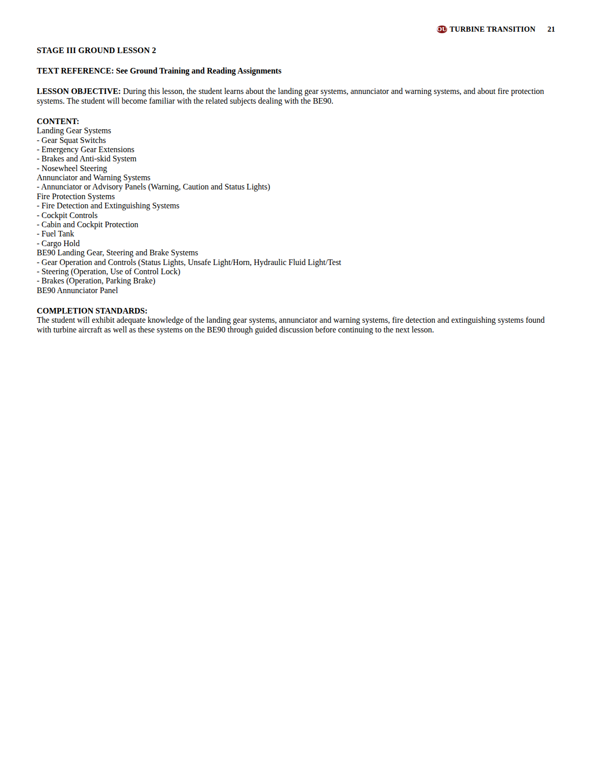OU TURBINE TRANSITION 21
STAGE III GROUND LESSON 2
TEXT REFERENCE: See Ground Training and Reading Assignments
LESSON OBJECTIVE: During this lesson, the student learns about the landing gear systems, annunciator and warning systems, and about fire protection systems. The student will become familiar with the related subjects dealing with the BE90.
CONTENT:
Landing Gear Systems
- Gear Squat Switchs
- Emergency Gear Extensions
- Brakes and Anti-skid System
- Nosewheel Steering
Annunciator and Warning Systems
- Annunciator or Advisory Panels (Warning, Caution and Status Lights)
Fire Protection Systems
- Fire Detection and Extinguishing Systems
- Cockpit Controls
- Cabin and Cockpit Protection
- Fuel Tank
- Cargo Hold
BE90 Landing Gear, Steering and Brake Systems
- Gear Operation and Controls (Status Lights, Unsafe Light/Horn, Hydraulic Fluid Light/Test
- Steering (Operation, Use of Control Lock)
- Brakes (Operation, Parking Brake)
BE90 Annunciator Panel
COMPLETION STANDARDS:
The student will exhibit adequate knowledge of the landing gear systems, annunciator and warning systems, fire detection and extinguishing systems found with turbine aircraft as well as these systems on the BE90 through guided discussion before continuing to the next lesson.